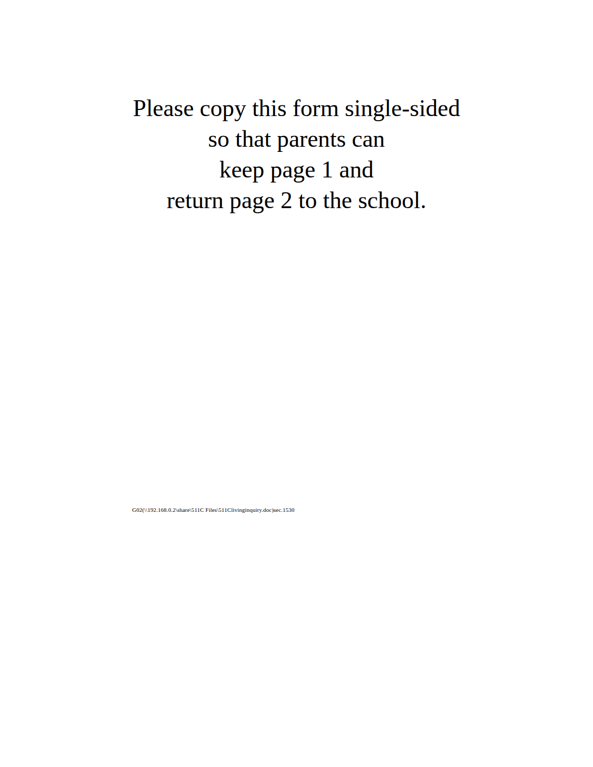Please copy this form single-sided so that parents can keep page 1 and return page 2 to the school.
G02(\\192.168.0.2\share\511C Files\511Clivinginquiry.doc)sec.1530